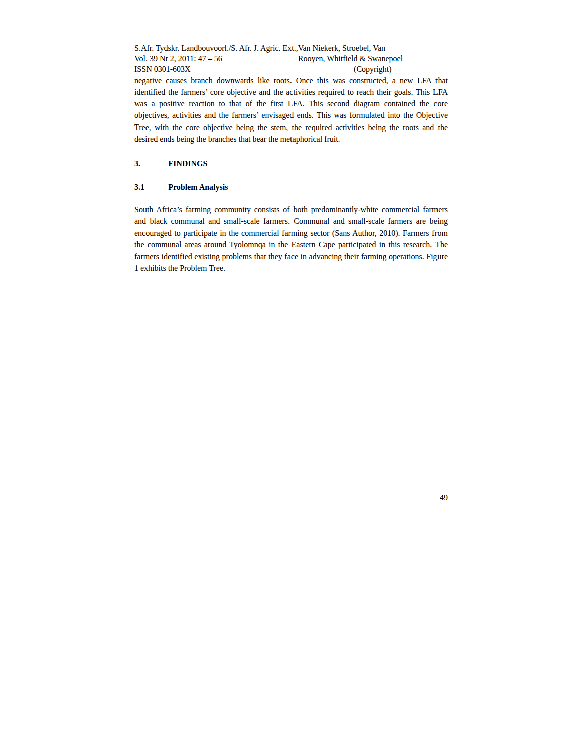| S.Afr. Tydskr. Landbouvoorl./S. Afr. J. Agric. Ext., | Van Niekerk, Stroebel, Van |
| Vol. 39 Nr 2, 2011: 47 – 56 | Rooyen, Whitfield & Swanepoel |
| ISSN 0301-603X | (Copyright) |
negative causes branch downwards like roots. Once this was constructed, a new LFA that identified the farmers’ core objective and the activities required to reach their goals. This LFA was a positive reaction to that of the first LFA. This second diagram contained the core objectives, activities and the farmers’ envisaged ends. This was formulated into the Objective Tree, with the core objective being the stem, the required activities being the roots and the desired ends being the branches that bear the metaphorical fruit.
3. FINDINGS
3.1 Problem Analysis
South Africa’s farming community consists of both predominantly-white commercial farmers and black communal and small-scale farmers. Communal and small-scale farmers are being encouraged to participate in the commercial farming sector (Sans Author, 2010). Farmers from the communal areas around Tyolomnqa in the Eastern Cape participated in this research. The farmers identified existing problems that they face in advancing their farming operations. Figure 1 exhibits the Problem Tree.
49